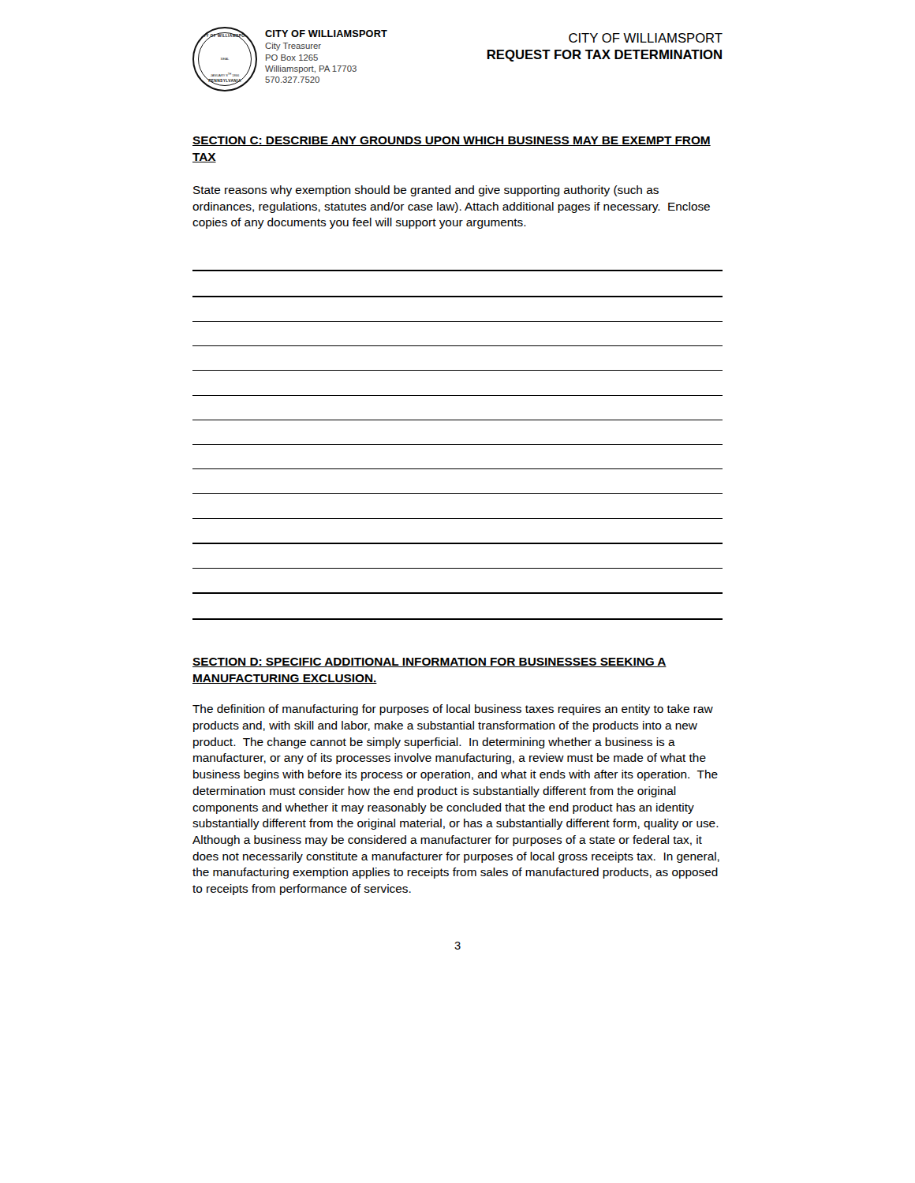CITY OF WILLIAMSPORT
SEAL
JANUARY 8TH 1866
PENNSYLVANIA
CITY OF WILLIAMSPORT
City Treasurer
PO Box 1265
Williamsport, PA 17703
570.327.7520
CITY OF WILLIAMSPORT
REQUEST FOR TAX DETERMINATION
SECTION C: DESCRIBE ANY GROUNDS UPON WHICH BUSINESS MAY BE EXEMPT FROM TAX
State reasons why exemption should be granted and give supporting authority (such as ordinances, regulations, statutes and/or case law). Attach additional pages if necessary. Enclose copies of any documents you feel will support your arguments.
SECTION D: SPECIFIC ADDITIONAL INFORMATION FOR BUSINESSES SEEKING A MANUFACTURING EXCLUSION.
The definition of manufacturing for purposes of local business taxes requires an entity to take raw products and, with skill and labor, make a substantial transformation of the products into a new product. The change cannot be simply superficial. In determining whether a business is a manufacturer, or any of its processes involve manufacturing, a review must be made of what the business begins with before its process or operation, and what it ends with after its operation. The determination must consider how the end product is substantially different from the original components and whether it may reasonably be concluded that the end product has an identity substantially different from the original material, or has a substantially different form, quality or use. Although a business may be considered a manufacturer for purposes of a state or federal tax, it does not necessarily constitute a manufacturer for purposes of local gross receipts tax. In general, the manufacturing exemption applies to receipts from sales of manufactured products, as opposed to receipts from performance of services.
3